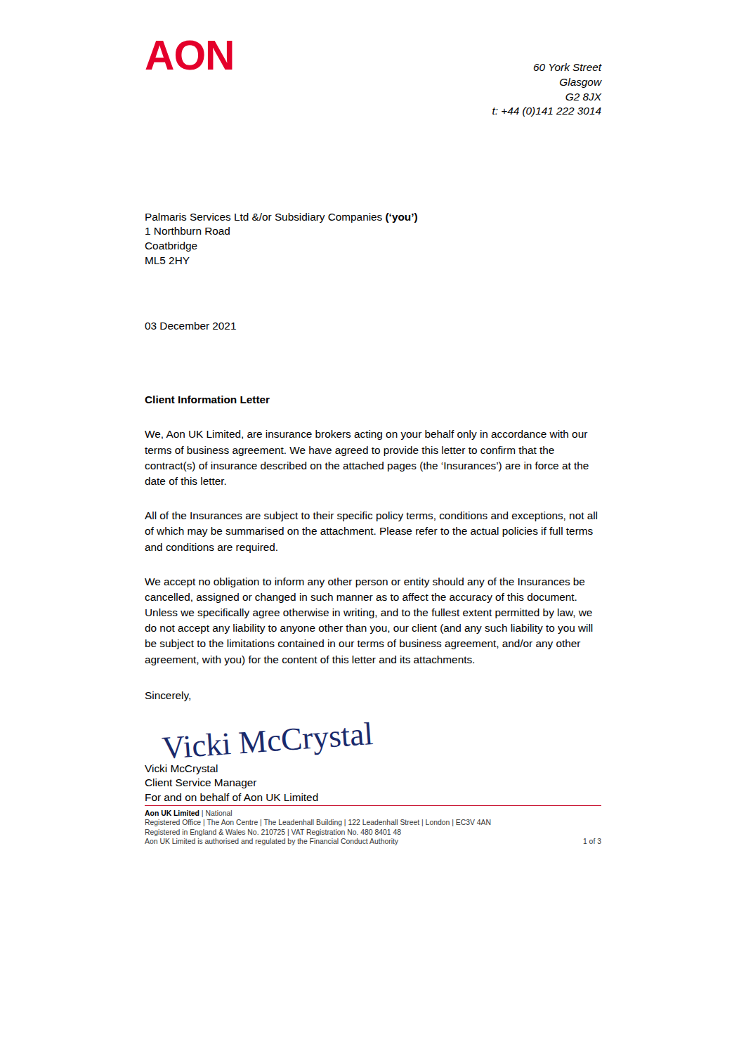AON
60 York Street
Glasgow
G2 8JX
t: +44 (0)141 222 3014
Palmaris Services Ltd &/or Subsidiary Companies (‘you’)
1 Northburn Road
Coatbridge
ML5 2HY
03 December 2021
Client Information Letter
We, Aon UK Limited, are insurance brokers acting on your behalf only in accordance with our terms of business agreement. We have agreed to provide this letter to confirm that the contract(s) of insurance described on the attached pages (the ‘Insurances’) are in force at the date of this letter.
All of the Insurances are subject to their specific policy terms, conditions and exceptions, not all of which may be summarised on the attachment. Please refer to the actual policies if full terms and conditions are required.
We accept no obligation to inform any other person or entity should any of the Insurances be cancelled, assigned or changed in such manner as to affect the accuracy of this document. Unless we specifically agree otherwise in writing, and to the fullest extent permitted by law, we do not accept any liability to anyone other than you, our client (and any such liability to you will be subject to the limitations contained in our terms of business agreement, and/or any other agreement, with you) for the content of this letter and its attachments.
Sincerely,
Vicki McCrystal
Vicki McCrystal
Client Service Manager
For and on behalf of Aon UK Limited
Aon UK Limited | National
Registered Office | The Aon Centre | The Leadenhall Building | 122 Leadenhall Street | London | EC3V 4AN
Registered in England & Wales No. 210725 | VAT Registration No. 480 8401 48
Aon UK Limited is authorised and regulated by the Financial Conduct Authority
1 of 3